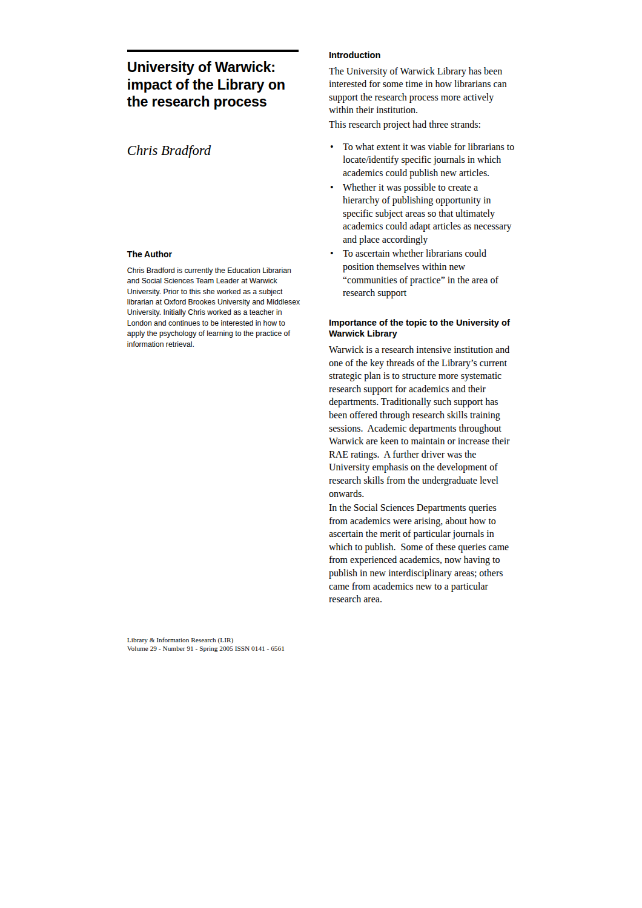University of Warwick:
impact of the Library on
the research process
Chris Bradford
The Author
Chris Bradford is currently the Education Librarian and Social Sciences Team Leader at Warwick University. Prior to this she worked as a subject librarian at Oxford Brookes University and Middlesex University. Initially Chris worked as a teacher in London and continues to be interested in how to apply the psychology of learning to the practice of information retrieval.
Introduction
The University of Warwick Library has been interested for some time in how librarians can support the research process more actively within their institution.
This research project had three strands:
To what extent it was viable for librarians to locate/identify specific journals in which academics could publish new articles.
Whether it was possible to create a hierarchy of publishing opportunity in specific subject areas so that ultimately academics could adapt articles as necessary and place accordingly
To ascertain whether librarians could position themselves within new “communities of practice” in the area of research support
Importance of the topic to the University of Warwick Library
Warwick is a research intensive institution and one of the key threads of the Library’s current strategic plan is to structure more systematic research support for academics and their departments. Traditionally such support has been offered through research skills training sessions. Academic departments throughout Warwick are keen to maintain or increase their RAE ratings. A further driver was the University emphasis on the development of research skills from the undergraduate level onwards.
In the Social Sciences Departments queries from academics were arising, about how to ascertain the merit of particular journals in which to publish. Some of these queries came from experienced academics, now having to publish in new interdisciplinary areas; others came from academics new to a particular research area.
Library & Information Research (LIR)
Volume 29 - Number 91 - Spring 2005 ISSN 0141 - 6561